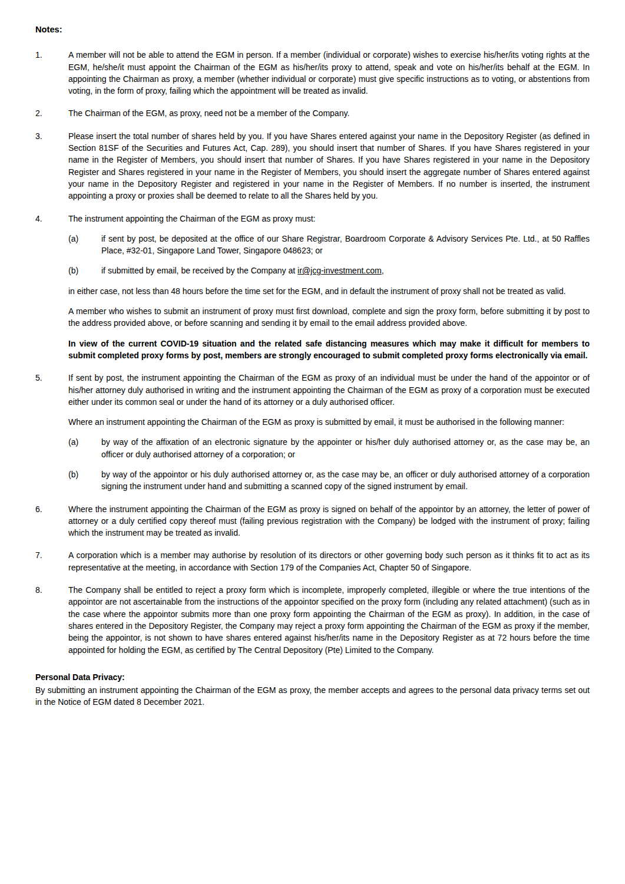Notes:
A member will not be able to attend the EGM in person. If a member (individual or corporate) wishes to exercise his/her/its voting rights at the EGM, he/she/it must appoint the Chairman of the EGM as his/her/its proxy to attend, speak and vote on his/her/its behalf at the EGM. In appointing the Chairman as proxy, a member (whether individual or corporate) must give specific instructions as to voting, or abstentions from voting, in the form of proxy, failing which the appointment will be treated as invalid.
The Chairman of the EGM, as proxy, need not be a member of the Company.
Please insert the total number of shares held by you. If you have Shares entered against your name in the Depository Register (as defined in Section 81SF of the Securities and Futures Act, Cap. 289), you should insert that number of Shares. If you have Shares registered in your name in the Register of Members, you should insert that number of Shares. If you have Shares registered in your name in the Depository Register and Shares registered in your name in the Register of Members, you should insert the aggregate number of Shares entered against your name in the Depository Register and registered in your name in the Register of Members. If no number is inserted, the instrument appointing a proxy or proxies shall be deemed to relate to all the Shares held by you.
The instrument appointing the Chairman of the EGM as proxy must:
if sent by post, be deposited at the office of our Share Registrar, Boardroom Corporate & Advisory Services Pte. Ltd., at 50 Raffles Place, #32-01, Singapore Land Tower, Singapore 048623; or
if submitted by email, be received by the Company at ir@jcg-investment.com,
in either case, not less than 48 hours before the time set for the EGM, and in default the instrument of proxy shall not be treated as valid.
A member who wishes to submit an instrument of proxy must first download, complete and sign the proxy form, before submitting it by post to the address provided above, or before scanning and sending it by email to the email address provided above.
In view of the current COVID-19 situation and the related safe distancing measures which may make it difficult for members to submit completed proxy forms by post, members are strongly encouraged to submit completed proxy forms electronically via email.
If sent by post, the instrument appointing the Chairman of the EGM as proxy of an individual must be under the hand of the appointor or of his/her attorney duly authorised in writing and the instrument appointing the Chairman of the EGM as proxy of a corporation must be executed either under its common seal or under the hand of its attorney or a duly authorised officer.
Where an instrument appointing the Chairman of the EGM as proxy is submitted by email, it must be authorised in the following manner:
by way of the affixation of an electronic signature by the appointer or his/her duly authorised attorney or, as the case may be, an officer or duly authorised attorney of a corporation; or
by way of the appointor or his duly authorised attorney or, as the case may be, an officer or duly authorised attorney of a corporation signing the instrument under hand and submitting a scanned copy of the signed instrument by email.
Where the instrument appointing the Chairman of the EGM as proxy is signed on behalf of the appointor by an attorney, the letter of power of attorney or a duly certified copy thereof must (failing previous registration with the Company) be lodged with the instrument of proxy; failing which the instrument may be treated as invalid.
A corporation which is a member may authorise by resolution of its directors or other governing body such person as it thinks fit to act as its representative at the meeting, in accordance with Section 179 of the Companies Act, Chapter 50 of Singapore.
The Company shall be entitled to reject a proxy form which is incomplete, improperly completed, illegible or where the true intentions of the appointor are not ascertainable from the instructions of the appointor specified on the proxy form (including any related attachment) (such as in the case where the appointor submits more than one proxy form appointing the Chairman of the EGM as proxy). In addition, in the case of shares entered in the Depository Register, the Company may reject a proxy form appointing the Chairman of the EGM as proxy if the member, being the appointor, is not shown to have shares entered against his/her/its name in the Depository Register as at 72 hours before the time appointed for holding the EGM, as certified by The Central Depository (Pte) Limited to the Company.
Personal Data Privacy:
By submitting an instrument appointing the Chairman of the EGM as proxy, the member accepts and agrees to the personal data privacy terms set out in the Notice of EGM dated 8 December 2021.